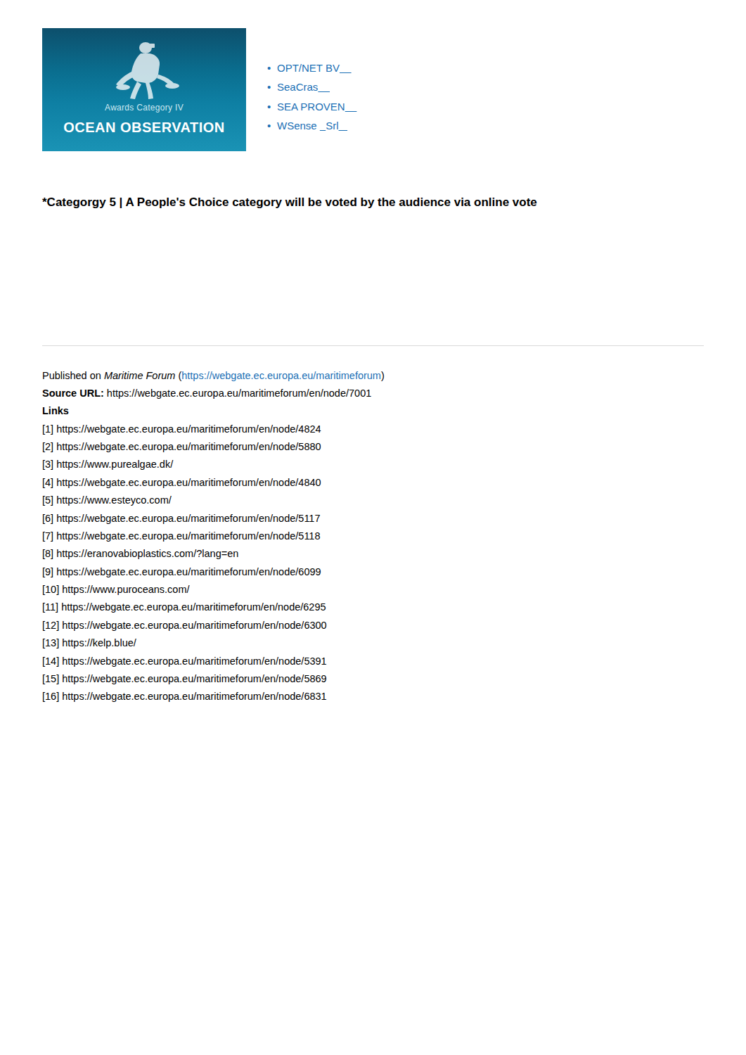Awards Category IV
OCEAN OBSERVATION
OPT/NET BV
SeaCras
SEA PROVEN
WSense Srl
*Categorgy 5 | A People's Choice category will be voted by the audience via online vote
Published on Maritime Forum (https://webgate.ec.europa.eu/maritimeforum)
Source URL: https://webgate.ec.europa.eu/maritimeforum/en/node/7001
Links
[1] https://webgate.ec.europa.eu/maritimeforum/en/node/4824
[2] https://webgate.ec.europa.eu/maritimeforum/en/node/5880
[3] https://www.purealgae.dk/
[4] https://webgate.ec.europa.eu/maritimeforum/en/node/4840
[5] https://www.esteyco.com/
[6] https://webgate.ec.europa.eu/maritimeforum/en/node/5117
[7] https://webgate.ec.europa.eu/maritimeforum/en/node/5118
[8] https://eranovabioplastics.com/?lang=en
[9] https://webgate.ec.europa.eu/maritimeforum/en/node/6099
[10] https://www.puroceans.com/
[11] https://webgate.ec.europa.eu/maritimeforum/en/node/6295
[12] https://webgate.ec.europa.eu/maritimeforum/en/node/6300
[13] https://kelp.blue/
[14] https://webgate.ec.europa.eu/maritimeforum/en/node/5391
[15] https://webgate.ec.europa.eu/maritimeforum/en/node/5869
[16] https://webgate.ec.europa.eu/maritimeforum/en/node/6831